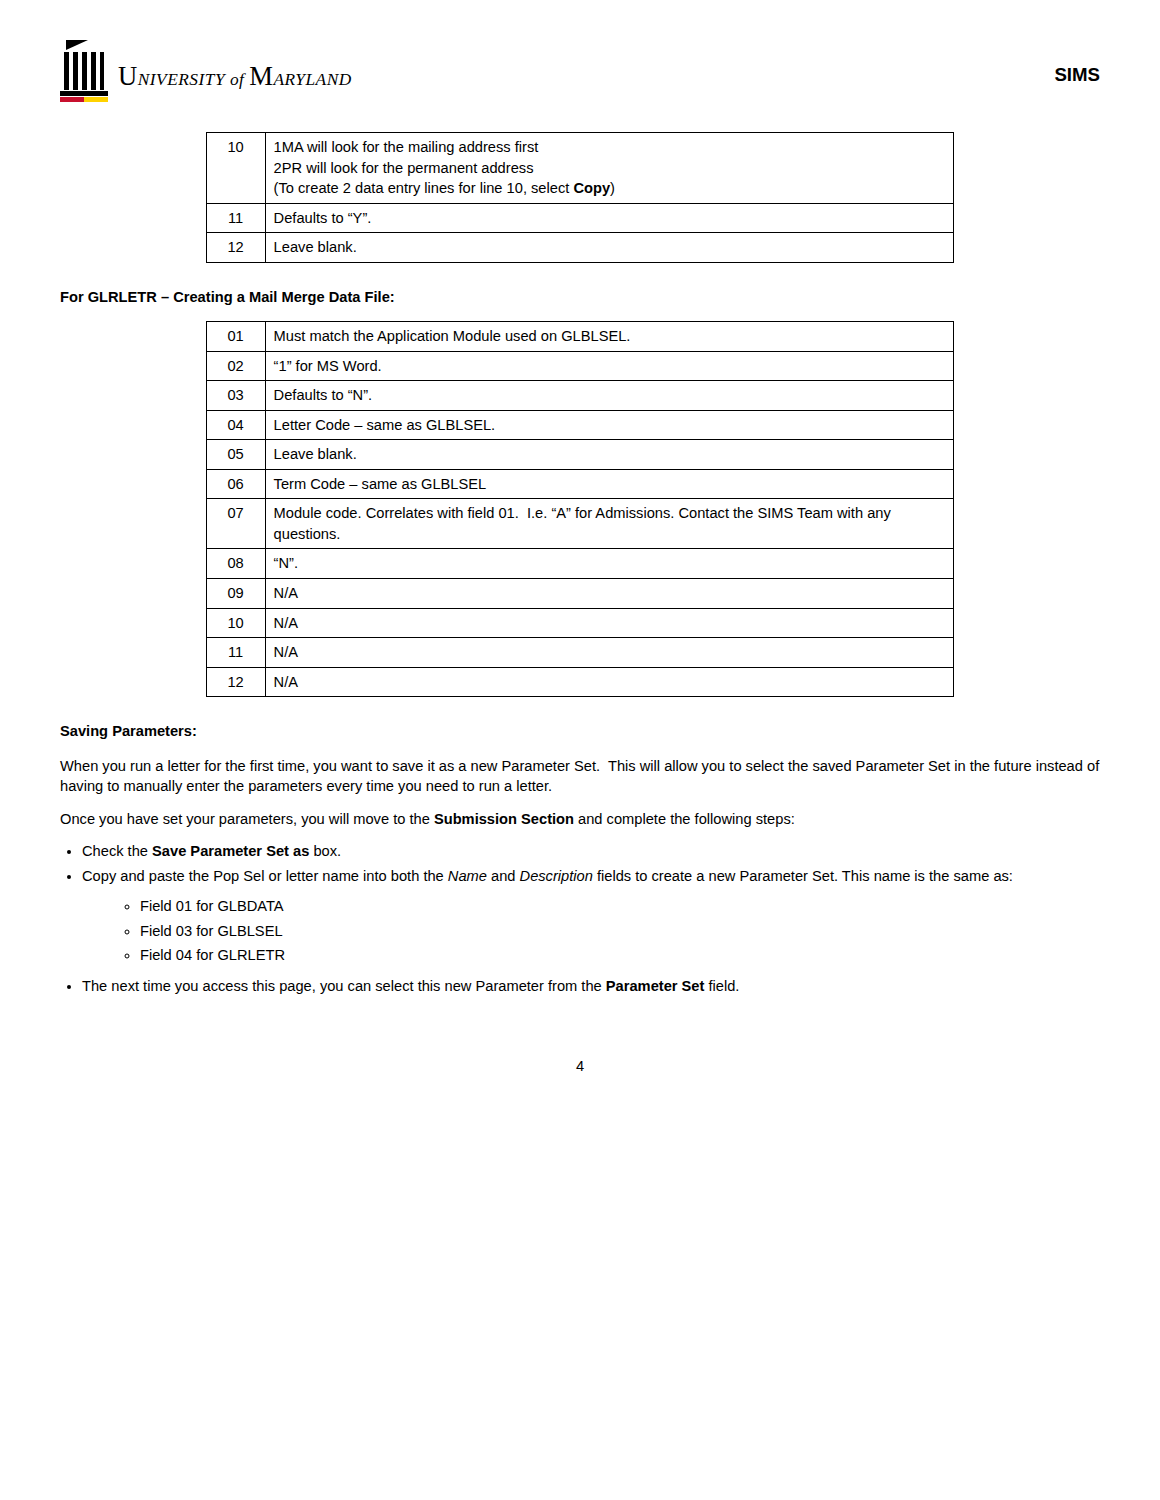UNIVERSITY of MARYLAND
SIMS
| 10 | 1MA will look for the mailing address first 2PR will look for the permanent address (To create 2 data entry lines for line 10, select Copy ) |
| 11 | Defaults to “Y”. |
| 12 | Leave blank. |
For GLRLETR – Creating a Mail Merge Data File:
| 01 | Must match the Application Module used on GLBLSEL. |
| 02 | “1” for MS Word. |
| 03 | Defaults to “N”. |
| 04 | Letter Code – same as GLBLSEL. |
| 05 | Leave blank. |
| 06 | Term Code – same as GLBLSEL |
| 07 | Module code. Correlates with field 01. I.e. “A” for Admissions. Contact the SIMS Team with any questions. |
| 08 | “N”. |
| 09 | N/A |
| 10 | N/A |
| 11 | N/A |
| 12 | N/A |
Saving Parameters:
When you run a letter for the first time, you want to save it as a new Parameter Set. This will allow you to select the saved Parameter Set in the future instead of having to manually enter the parameters every time you need to run a letter.
Once you have set your parameters, you will move to the Submission Section and complete the following steps:
Check the Save Parameter Set as box.
Copy and paste the Pop Sel or letter name into both the Name and Description fields to create a new Parameter Set. This name is the same as:
Field 01 for GLBDATA
Field 03 for GLBLSEL
Field 04 for GLRLETR
The next time you access this page, you can select this new Parameter from the Parameter Set field.
4